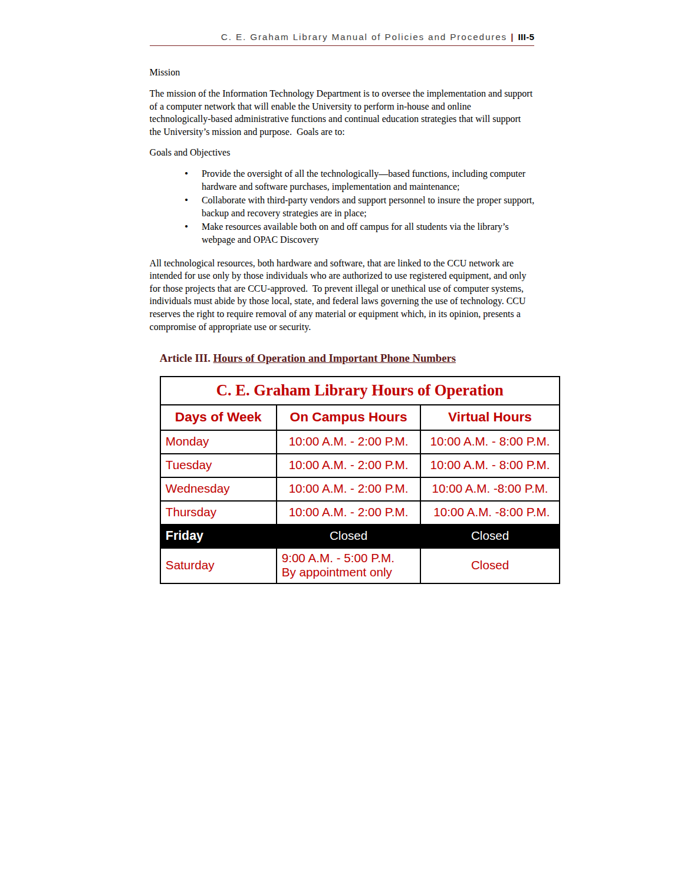C. E. Graham Library Manual of Policies and Procedures | III-5
Mission
The mission of the Information Technology Department is to oversee the implementation and support of a computer network that will enable the University to perform in-house and online technologically-based administrative functions and continual education strategies that will support the University’s mission and purpose. Goals are to:
Goals and Objectives
Provide the oversight of all the technologically—based functions, including computer hardware and software purchases, implementation and maintenance;
Collaborate with third-party vendors and support personnel to insure the proper support, backup and recovery strategies are in place;
Make resources available both on and off campus for all students via the library’s webpage and OPAC Discovery
All technological resources, both hardware and software, that are linked to the CCU network are intended for use only by those individuals who are authorized to use registered equipment, and only for those projects that are CCU-approved. To prevent illegal or unethical use of computer systems, individuals must abide by those local, state, and federal laws governing the use of technology. CCU reserves the right to require removal of any material or equipment which, in its opinion, presents a compromise of appropriate use or security.
Article III. Hours of Operation and Important Phone Numbers
C. E. Graham Library Hours of Operation
| Days of Week | On Campus Hours | Virtual Hours |
| --- | --- | --- |
| Monday | 10:00 A.M. - 2:00 P.M. | 10:00 A.M. - 8:00 P.M. |
| Tuesday | 10:00 A.M. - 2:00 P.M. | 10:00 A.M. - 8:00 P.M. |
| Wednesday | 10:00 A.M. - 2:00 P.M. | 10:00 A.M. -8:00 P.M. |
| Thursday | 10:00 A.M. - 2:00 P.M. | 10:00 A.M. -8:00 P.M. |
| Friday | Closed | Closed |
| Saturday | 9:00 A.M. - 5:00 P.M. By appointment only | Closed |